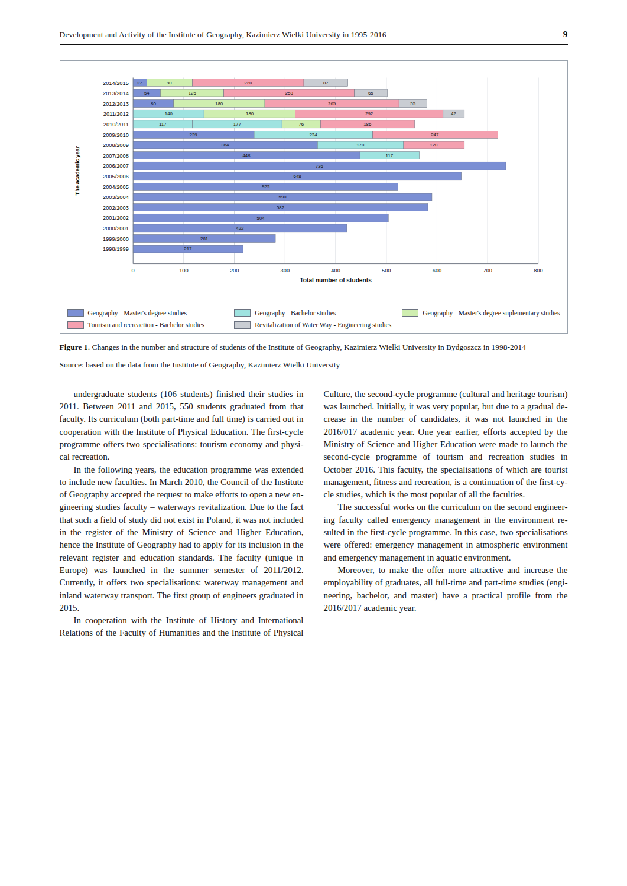Development and Activity of the Institute of Geography, Kazimierz Wielki University in 1995-2016
9
0 100 200 300 400 500 600 700 800 Total number of students The academic year 2014/2015 2013/2014 2012/2013 2011/2012 2010/2011 2009/2010 2008/2009 2007/2008 2006/2007 2005/2006 2004/2005 2003/2004 2002/2003 2001/2002 2000/2001 1999/2000 1998/1999 27 90 220 87 54 125 258 65 80 180 265 55 140 180 292 42 117 177 76 186 239 234 247 364 170 120 448 117 736 648 523 590 582 504 422 281 217
Geography - Master's degree studies
Geography - Bachelor studies
Geography - Master's degree suplementary studies
Tourism and recreaction - Bachelor studies
Revitalization of Water Way - Engineering studies
Figure 1. Changes in the number and structure of students of the Institute of Geography, Kazimierz Wielki University in Bydgoszcz in 1998-2014
Source: based on the data from the Institute of Geography, Kazimierz Wielki University
undergraduate students (106 students) finished their studies in 2011. Between 2011 and 2015, 550 students graduated from that faculty. Its curriculum (both part-time and full time) is carried out in cooperation with the Institute of Physical Education. The first-cycle programme offers two specialisations: tourism economy and physical recreation.
In the following years, the education programme was extended to include new faculties. In March 2010, the Council of the Institute of Geography accepted the request to make efforts to open a new engineering studies faculty – waterways revitalization. Due to the fact that such a field of study did not exist in Poland, it was not included in the register of the Ministry of Science and Higher Education, hence the Institute of Geography had to apply for its inclusion in the relevant register and education standards. The faculty (unique in Europe) was launched in the summer semester of 2011/2012. Currently, it offers two specialisations: waterway management and inland waterway transport. The first group of engineers graduated in 2015.
In cooperation with the Institute of History and International Relations of the Faculty of Humanities and the Institute of Physical Culture, the second-cycle programme (cultural and heritage tourism) was launched. Initially, it was very popular, but due to a gradual decrease in the number of candidates, it was not launched in the 2016/017 academic year. One year earlier, efforts accepted by the Ministry of Science and Higher Education were made to launch the second-cycle programme of tourism and recreation studies in October 2016. This faculty, the specialisations of which are tourist management, fitness and recreation, is a continuation of the first-cycle studies, which is the most popular of all the faculties.
The successful works on the curriculum on the second engineering faculty called emergency management in the environment resulted in the first-cycle programme. In this case, two specialisations were offered: emergency management in atmospheric environment and emergency management in aquatic environment.
Moreover, to make the offer more attractive and increase the employability of graduates, all full-time and part-time studies (engineering, bachelor, and master) have a practical profile from the 2016/2017 academic year.